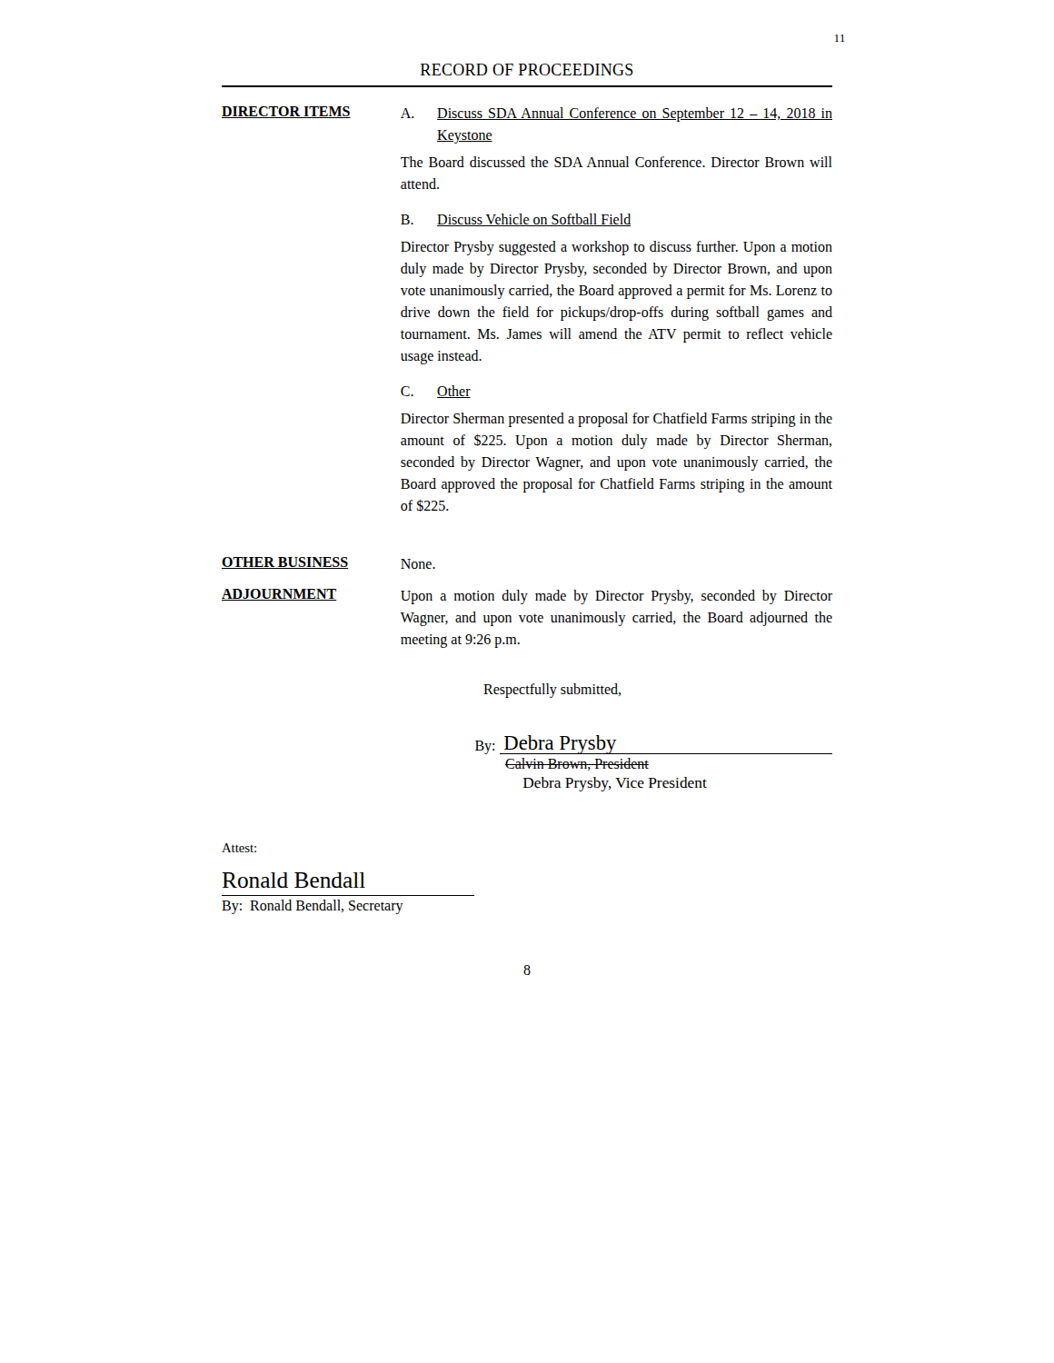11
RECORD OF PROCEEDINGS
DIRECTOR ITEMS
A.
Discuss SDA Annual Conference on September 12 – 14, 2018 in Keystone
The Board discussed the SDA Annual Conference. Director Brown will attend.
B.
Discuss Vehicle on Softball Field
Director Prysby suggested a workshop to discuss further. Upon a motion duly made by Director Prysby, seconded by Director Brown, and upon vote unanimously carried, the Board approved a permit for Ms. Lorenz to drive down the field for pickups/drop-offs during softball games and tournament. Ms. James will amend the ATV permit to reflect vehicle usage instead.
C.
Other
Director Sherman presented a proposal for Chatfield Farms striping in the amount of $225. Upon a motion duly made by Director Sherman, seconded by Director Wagner, and upon vote unanimously carried, the Board approved the proposal for Chatfield Farms striping in the amount of $225.
OTHER BUSINESS
None.
ADJOURNMENT
Upon a motion duly made by Director Prysby, seconded by Director Wagner, and upon vote unanimously carried, the Board adjourned the meeting at 9:26 p.m.
Respectfully submitted,
By: Debra Prysby
Calvin Brown, President
Debra Prysby, Vice President
Attest:
Ronald Bendall
By: Ronald Bendall, Secretary
8